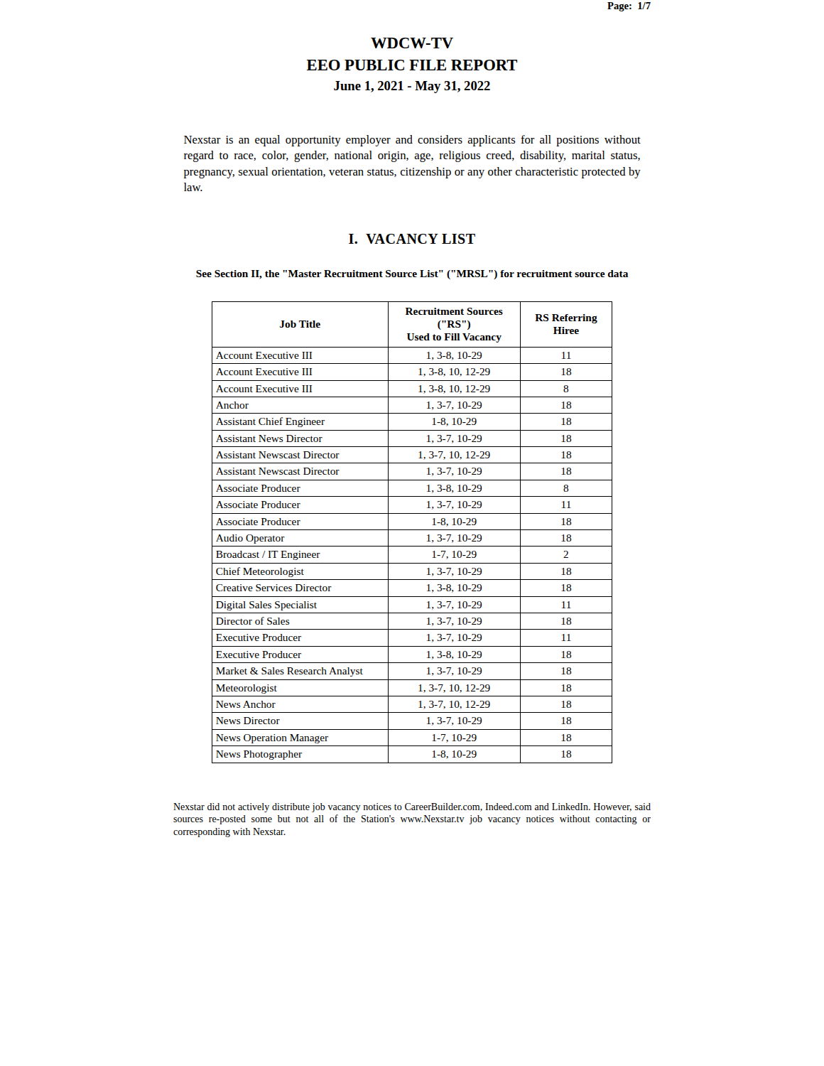Page: 1/7
WDCW-TV EEO PUBLIC FILE REPORT June 1, 2021 - May 31, 2022
Nexstar is an equal opportunity employer and considers applicants for all positions without regard to race, color, gender, national origin, age, religious creed, disability, marital status, pregnancy, sexual orientation, veteran status, citizenship or any other characteristic protected by law.
I. VACANCY LIST
See Section II, the "Master Recruitment Source List" ("MRSL") for recruitment source data
| Job Title | Recruitment Sources ("RS") Used to Fill Vacancy | RS Referring Hiree |
| --- | --- | --- |
| Account Executive III | 1, 3-8, 10-29 | 11 |
| Account Executive III | 1, 3-8, 10, 12-29 | 18 |
| Account Executive III | 1, 3-8, 10, 12-29 | 8 |
| Anchor | 1, 3-7, 10-29 | 18 |
| Assistant Chief Engineer | 1-8, 10-29 | 18 |
| Assistant News Director | 1, 3-7, 10-29 | 18 |
| Assistant Newscast Director | 1, 3-7, 10, 12-29 | 18 |
| Assistant Newscast Director | 1, 3-7, 10-29 | 18 |
| Associate Producer | 1, 3-8, 10-29 | 8 |
| Associate Producer | 1, 3-7, 10-29 | 11 |
| Associate Producer | 1-8, 10-29 | 18 |
| Audio Operator | 1, 3-7, 10-29 | 18 |
| Broadcast / IT Engineer | 1-7, 10-29 | 2 |
| Chief Meteorologist | 1, 3-7, 10-29 | 18 |
| Creative Services Director | 1, 3-8, 10-29 | 18 |
| Digital Sales Specialist | 1, 3-7, 10-29 | 11 |
| Director of Sales | 1, 3-7, 10-29 | 18 |
| Executive Producer | 1, 3-7, 10-29 | 11 |
| Executive Producer | 1, 3-8, 10-29 | 18 |
| Market & Sales Research Analyst | 1, 3-7, 10-29 | 18 |
| Meteorologist | 1, 3-7, 10, 12-29 | 18 |
| News Anchor | 1, 3-7, 10, 12-29 | 18 |
| News Director | 1, 3-7, 10-29 | 18 |
| News Operation Manager | 1-7, 10-29 | 18 |
| News Photographer | 1-8, 10-29 | 18 |
Nexstar did not actively distribute job vacancy notices to CareerBuilder.com, Indeed.com and LinkedIn. However, said sources re-posted some but not all of the Station's www.Nexstar.tv job vacancy notices without contacting or corresponding with Nexstar.